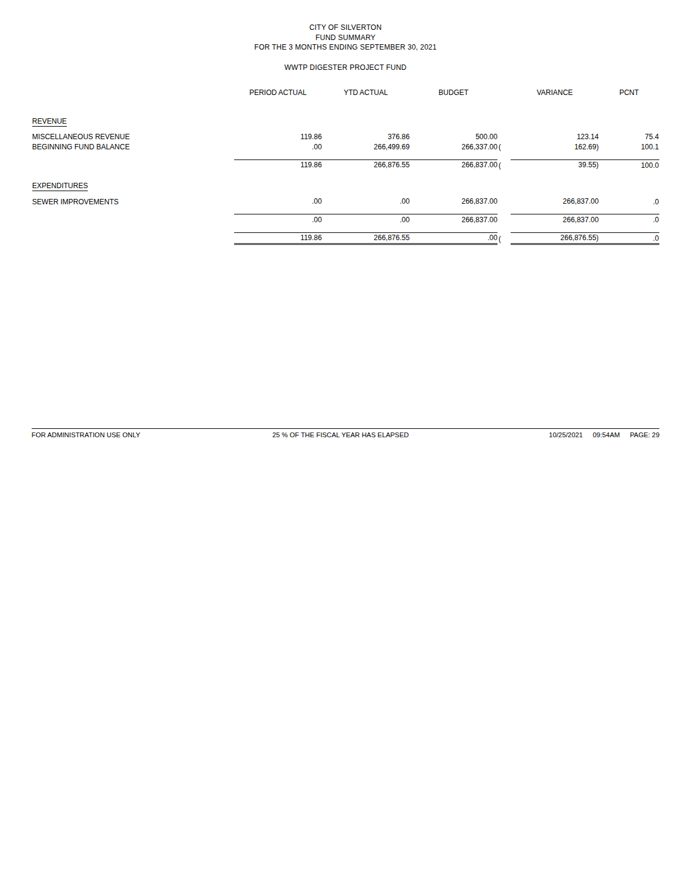CITY OF SILVERTON
FUND SUMMARY
FOR THE 3 MONTHS ENDING SEPTEMBER 30, 2021
WWTP DIGESTER PROJECT FUND
| | PERIOD ACTUAL | YTD ACTUAL | BUDGET | | VARIANCE | PCNT |
| --- | --- | --- | --- | --- | --- | --- |
| REVENUE | |
| MISCELLANEOUS REVENUE | 119.86 | 376.86 | 500.00 | | 123.14 | 75.4 |
| BEGINNING FUND BALANCE | .00 | 266,499.69 | 266,337.00 | ( | 162.69) | 100.1 |
| | 119.86 | 266,876.55 | 266,837.00 | ( | 39.55) | 100.0 |
| EXPENDITURES | |
| SEWER IMPROVEMENTS | .00 | .00 | 266,837.00 | | 266,837.00 | .0 |
| | .00 | .00 | 266,837.00 | | 266,837.00 | .0 |
| | 119.86 | 266,876.55 | .00 | ( | 266,876.55) | .0 |
FOR ADMINISTRATION USE ONLY
25 % OF THE FISCAL YEAR HAS ELAPSED
10/25/2021 09:54AM PAGE: 29